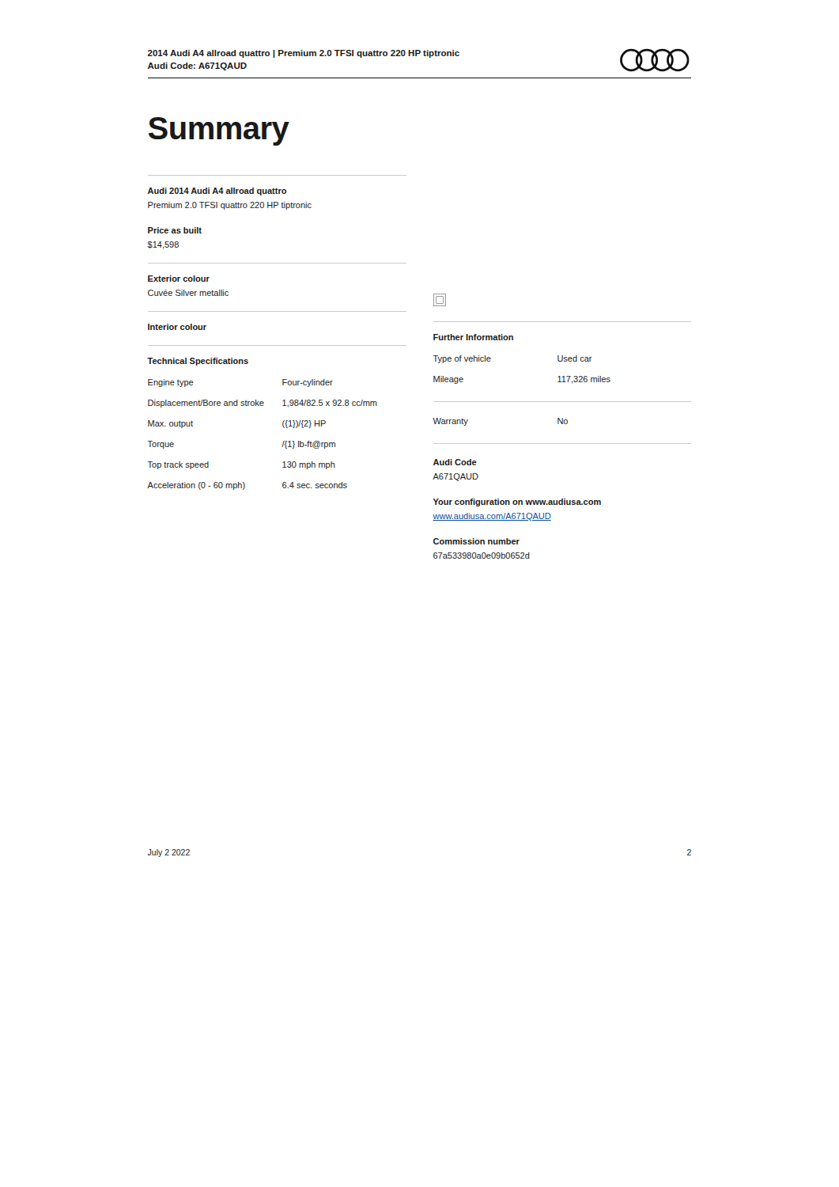2014 Audi A4 allroad quattro | Premium 2.0 TFSI quattro 220 HP tiptronic
Audi Code: A671QAUD
Summary
Audi 2014 Audi A4 allroad quattro
Premium 2.0 TFSI quattro 220 HP tiptronic
Price as built
$14,598
Exterior colour
Cuvée Silver metallic
Interior colour
Technical Specifications
| Engine type | Four-cylinder |
| Displacement/Bore and stroke | 1,984/82.5 x 92.8 cc/mm |
| Max. output | ({1})/{2} HP |
| Torque | /{1} lb-ft@rpm |
| Top track speed | 130 mph mph |
| Acceleration (0 - 60 mph) | 6.4 sec. seconds |
Further Information
| Type of vehicle | Used car |
| Mileage | 117,326 miles |
| Warranty | No |
Audi Code
A671QAUD
Your configuration on www.audiusa.com
www.audiusa.com/A671QAUD
Commission number
67a533980a0e09b0652d
July 2 2022
2